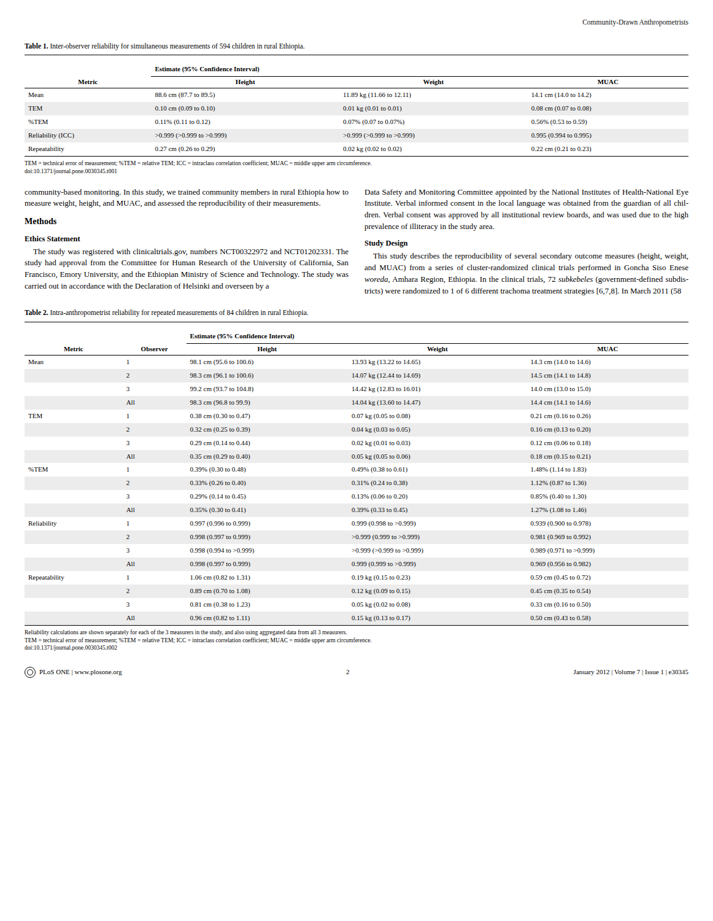Community-Drawn Anthropometrists
Table 1. Inter-observer reliability for simultaneous measurements of 594 children in rural Ethiopia.
| | Estimate (95% Confidence Interval) |
| Metric | Height | Weight | MUAC |
| Mean | 88.6 cm (87.7 to 89.5) | 11.89 kg (11.66 to 12.11) | 14.1 cm (14.0 to 14.2) |
| TEM | 0.10 cm (0.09 to 0.10) | 0.01 kg (0.01 to 0.01) | 0.08 cm (0.07 to 0.08) |
| %TEM | 0.11% (0.11 to 0.12) | 0.07% (0.07 to 0.07%) | 0.56% (0.53 to 0.59) |
| Reliability (ICC) | >0.999 (>0.999 to >0.999) | >0.999 (>0.999 to >0.999) | 0.995 (0.994 to 0.995) |
| Repeatability | 0.27 cm (0.26 to 0.29) | 0.02 kg (0.02 to 0.02) | 0.22 cm (0.21 to 0.23) |
TEM = technical error of measurement; %TEM = relative TEM; ICC = intraclass correlation coefficient; MUAC = middle upper arm circumference.
doi:10.1371/journal.pone.0030345.t001
community-based monitoring. In this study, we trained community members in rural Ethiopia how to measure weight, height, and MUAC, and assessed the reproducibility of their measurements.
Methods
Ethics Statement
The study was registered with clinicaltrials.gov, numbers NCT00322972 and NCT01202331. The study had approval from the Committee for Human Research of the University of California, San Francisco, Emory University, and the Ethiopian Ministry of Science and Technology. The study was carried out in accordance with the Declaration of Helsinki and overseen by a
Data Safety and Monitoring Committee appointed by the National Institutes of Health-National Eye Institute. Verbal informed consent in the local language was obtained from the guardian of all children. Verbal consent was approved by all institutional review boards, and was used due to the high prevalence of illiteracy in the study area.
Study Design
This study describes the reproducibility of several secondary outcome measures (height, weight, and MUAC) from a series of cluster-randomized clinical trials performed in Goncha Siso Enese woreda, Amhara Region, Ethiopia. In the clinical trials, 72 subkebeles (government-defined subdistricts) were randomized to 1 of 6 different trachoma treatment strategies [6,7,8]. In March 2011 (58
Table 2. Intra-anthropometrist reliability for repeated measurements of 84 children in rural Ethiopia.
| | | Estimate (95% Confidence Interval) |
| Metric | Observer | Height | Weight | MUAC |
| Mean | 1 | 98.1 cm (95.6 to 100.6) | 13.93 kg (13.22 to 14.65) | 14.3 cm (14.0 to 14.6) |
| | 2 | 98.3 cm (96.1 to 100.6) | 14.07 kg (12.44 to 14.69) | 14.5 cm (14.1 to 14.8) |
| | 3 | 99.2 cm (93.7 to 104.8) | 14.42 kg (12.83 to 16.01) | 14.0 cm (13.0 to 15.0) |
| | All | 98.3 cm (96.8 to 99.9) | 14.04 kg (13.60 to 14.47) | 14.4 cm (14.1 to 14.6) |
| TEM | 1 | 0.38 cm (0.30 to 0.47) | 0.07 kg (0.05 to 0.08) | 0.21 cm (0.16 to 0.26) |
| | 2 | 0.32 cm (0.25 to 0.39) | 0.04 kg (0.03 to 0.05) | 0.16 cm (0.13 to 0.20) |
| | 3 | 0.29 cm (0.14 to 0.44) | 0.02 kg (0.01 to 0.03) | 0.12 cm (0.06 to 0.18) |
| | All | 0.35 cm (0.29 to 0.40) | 0.05 kg (0.05 to 0.06) | 0.18 cm (0.15 to 0.21) |
| %TEM | 1 | 0.39% (0.30 to 0.48) | 0.49% (0.38 to 0.61) | 1.48% (1.14 to 1.83) |
| | 2 | 0.33% (0.26 to 0.40) | 0.31% (0.24 to 0.38) | 1.12% (0.87 to 1.36) |
| | 3 | 0.29% (0.14 to 0.45) | 0.13% (0.06 to 0.20) | 0.85% (0.40 to 1.30) |
| | All | 0.35% (0.30 to 0.41) | 0.39% (0.33 to 0.45) | 1.27% (1.08 to 1.46) |
| Reliability | 1 | 0.997 (0.996 to 0.999) | 0.999 (0.998 to >0.999) | 0.939 (0.900 to 0.978) |
| | 2 | 0.998 (0.997 to 0.999) | >0.999 (0.999 to >0.999) | 0.981 (0.969 to 0.992) |
| | 3 | 0.998 (0.994 to >0.999) | >0.999 (>0.999 to >0.999) | 0.989 (0.971 to >0.999) |
| | All | 0.998 (0.997 to 0.999) | 0.999 (0.999 to >0.999) | 0.969 (0.956 to 0.982) |
| Repeatability | 1 | 1.06 cm (0.82 to 1.31) | 0.19 kg (0.15 to 0.23) | 0.59 cm (0.45 to 0.72) |
| | 2 | 0.89 cm (0.70 to 1.08) | 0.12 kg (0.09 to 0.15) | 0.45 cm (0.35 to 0.54) |
| | 3 | 0.81 cm (0.38 to 1.23) | 0.05 kg (0.02 to 0.08) | 0.33 cm (0.16 to 0.50) |
| | All | 0.96 cm (0.82 to 1.11) | 0.15 kg (0.13 to 0.17) | 0.50 cm (0.43 to 0.58) |
Reliability calculations are shown separately for each of the 3 measurers in the study, and also using aggregated data from all 3 measurers.
TEM = technical error of measurement; %TEM = relative TEM; ICC = intraclass correlation coefficient; MUAC = middle upper arm circumference.
doi:10.1371/journal.pone.0030345.t002
PLoS ONE | www.plosone.org
2
January 2012 | Volume 7 | Issue 1 | e30345